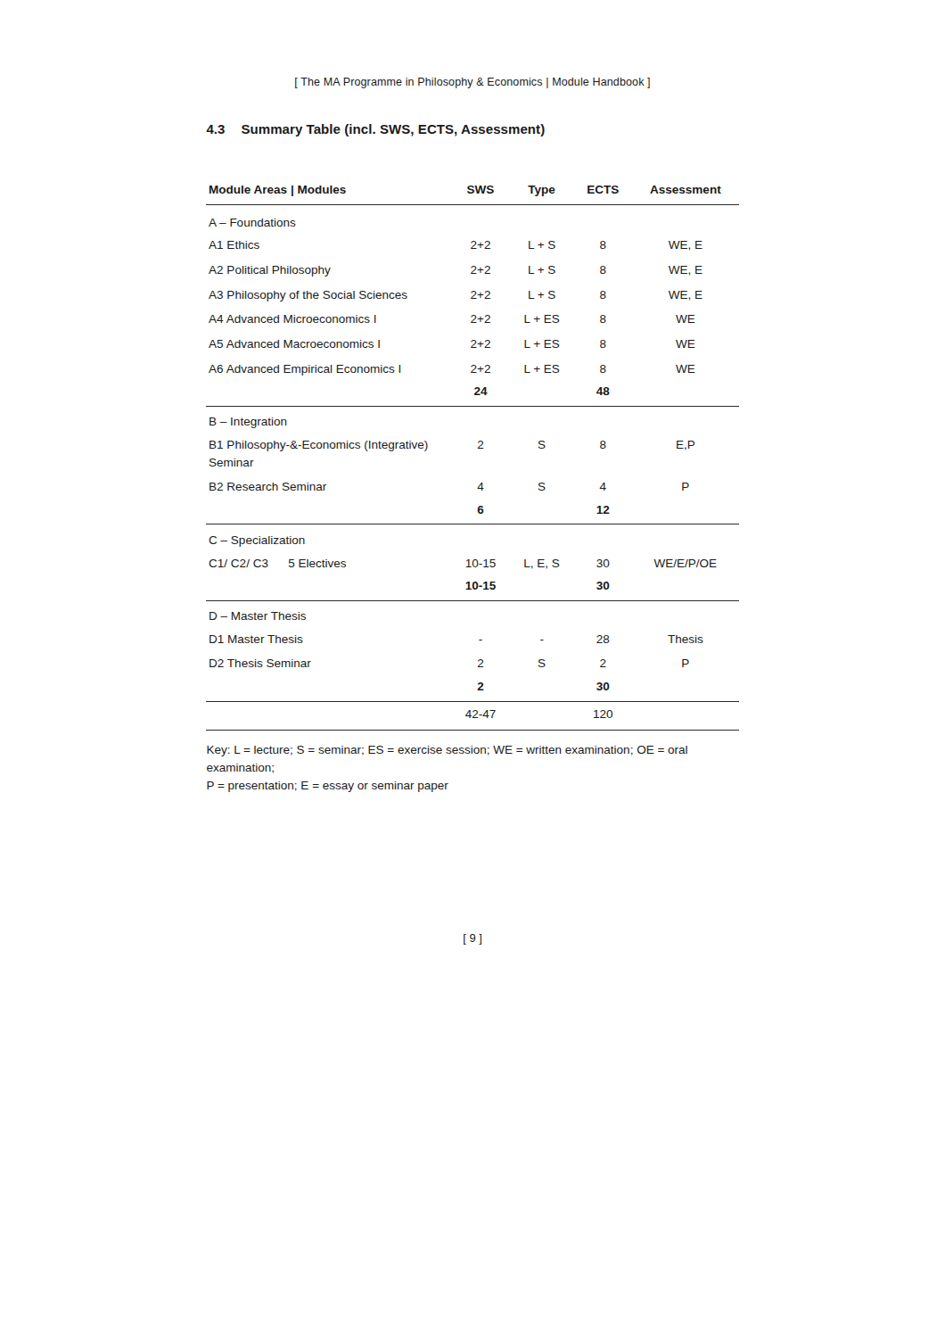[ The MA Programme in Philosophy & Economics | Module Handbook ]
4.3 Summary Table (incl. SWS, ECTS, Assessment)
| Module Areas / Modules | SWS | Type | ECTS | Assessment |
| --- | --- | --- | --- | --- |
| A – Foundations | | | | |
| A1 Ethics | 2+2 | L + S | 8 | WE, E |
| A2 Political Philosophy | 2+2 | L + S | 8 | WE, E |
| A3 Philosophy of the Social Sciences | 2+2 | L + S | 8 | WE, E |
| A4 Advanced Microeconomics I | 2+2 | L + ES | 8 | WE |
| A5 Advanced Macroeconomics I | 2+2 | L + ES | 8 | WE |
| A6 Advanced Empirical Economics I | 2+2 | L + ES | 8 | WE |
| | 24 | | 48 | |
| B – Integration | | | | |
| B1 Philosophy-&-Economics (Integrative) Seminar | 2 | S | 8 | E,P |
| B2 Research Seminar | 4 | S | 4 | P |
| | 6 | | 12 | |
| C – Specialization | | | | |
| C1/ C2/ C3 5 Electives | 10-15 | L, E, S | 30 | WE/E/P/OE |
| | 10-15 | | 30 | |
| D – Master Thesis | | | | |
| D1 Master Thesis | - | - | 28 | Thesis |
| D2 Thesis Seminar | 2 | S | 2 | P |
| | 2 | | 30 | |
| | 42-47 | | 120 | |
Key: L = lecture; S = seminar; ES = exercise session; WE = written examination; OE = oral examination;
P = presentation; E = essay or seminar paper
[ 9 ]